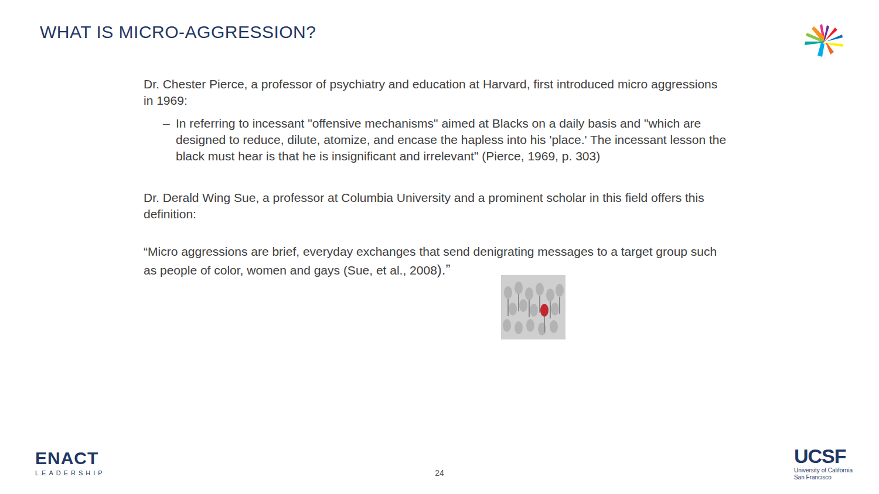What is Micro-Aggression?
Dr. Chester Pierce, a professor of psychiatry and education at Harvard, first introduced micro aggressions in 1969:
In referring to incessant "offensive mechanisms" aimed at Blacks on a daily basis and "which are designed to reduce, dilute, atomize, and encase the hapless into his 'place.' The incessant lesson the black must hear is that he is insignificant and irrelevant" (Pierce, 1969, p. 303)
Dr. Derald Wing Sue, a professor at Columbia University and a prominent scholar in this field offers this definition:
“Micro aggressions are brief, everyday exchanges that send denigrating messages to a target group such as people of color, women and gays (Sue, et al., 2008).”
ENACT
LEADERSHIP
24
UCSF
University of California
San Francisco